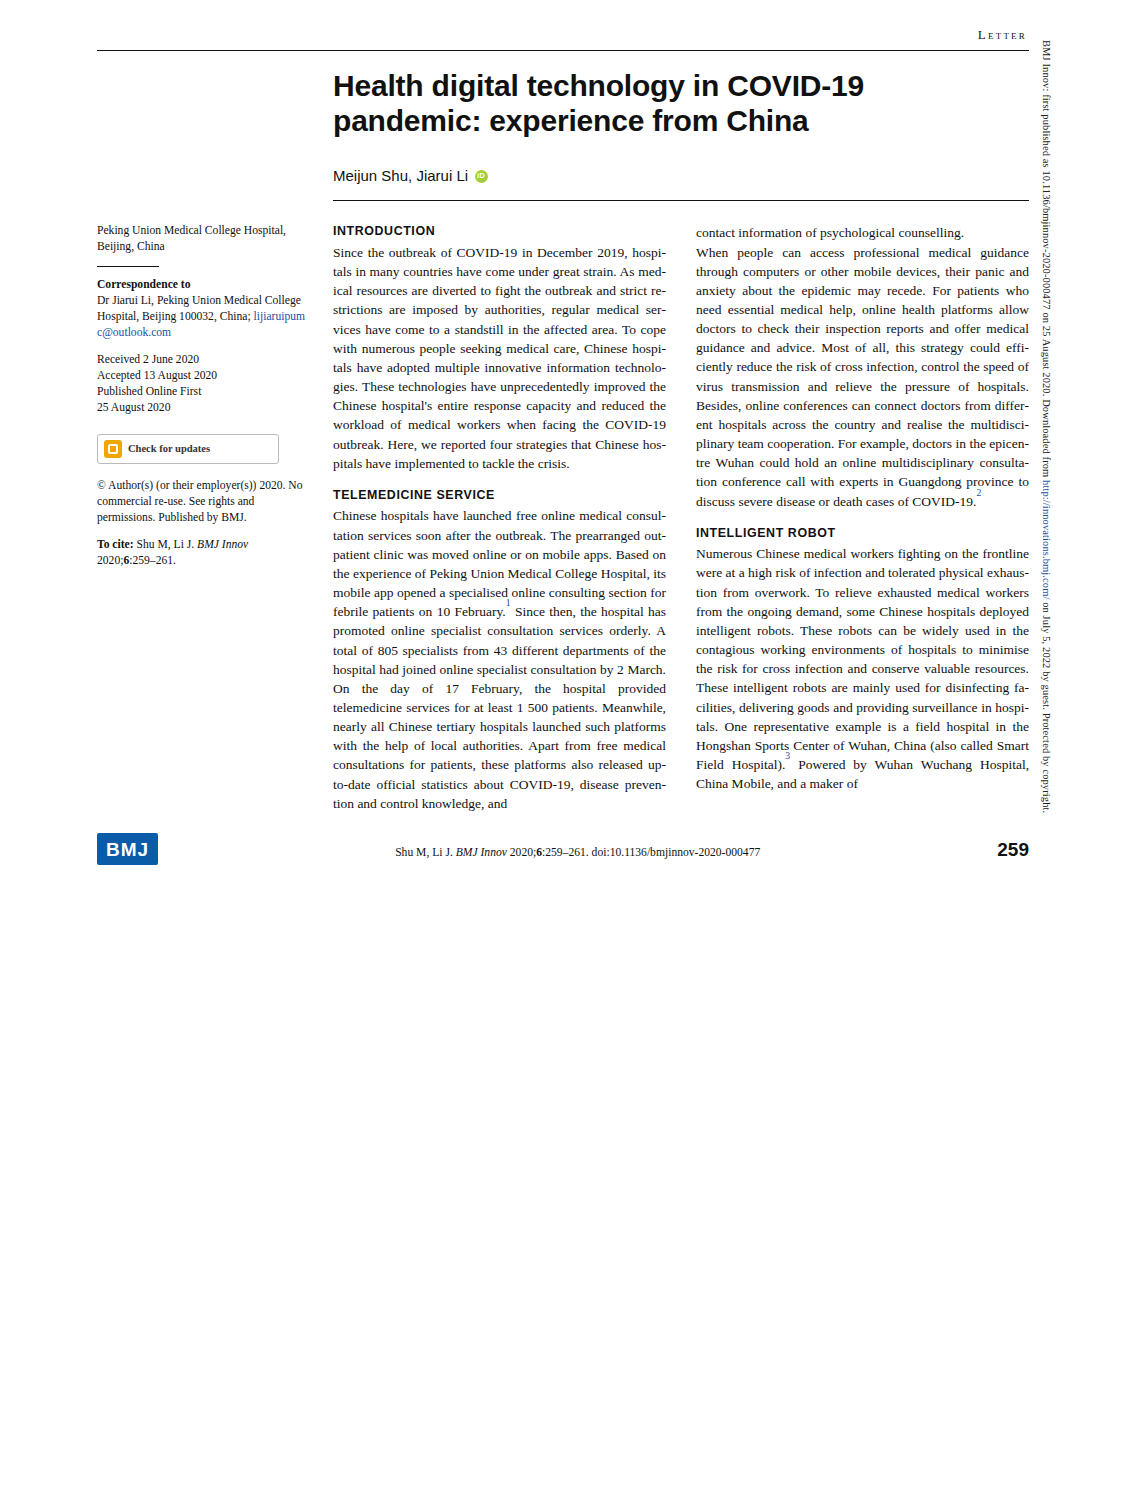BMJ Innov: first published as 10.1136/bmjinnov-2020-000477 on 25 August 2020. Downloaded from http://innovations.bmj.com/ on July 5, 2022 by guest. Protected by copyright.
Letter
Health digital technology in COVID-19 pandemic: experience from China
Meijun Shu, Jiarui Li
Peking Union Medical College Hospital, Beijing, China
Correspondence to
Dr Jiarui Li, Peking Union Medical College Hospital, Beijing 100032, China; lijiaruipumc@outlook.com
Received 2 June 2020
Accepted 13 August 2020
Published Online First
25 August 2020
Check for updates
© Author(s) (or their employer(s)) 2020. No commercial re-use. See rights and permissions. Published by BMJ.
To cite: Shu M, Li J. BMJ Innov 2020;6:259–261.
Introduction
Since the outbreak of COVID-19 in December 2019, hospitals in many countries have come under great strain. As medical resources are diverted to fight the outbreak and strict restrictions are imposed by authorities, regular medical services have come to a standstill in the affected area. To cope with numerous people seeking medical care, Chinese hospitals have adopted multiple innovative information technologies. These technologies have unprecedentedly improved the Chinese hospital's entire response capacity and reduced the workload of medical workers when facing the COVID-19 outbreak. Here, we reported four strategies that Chinese hospitals have implemented to tackle the crisis.
Telemedicine service
Chinese hospitals have launched free online medical consultation services soon after the outbreak. The prearranged outpatient clinic was moved online or on mobile apps. Based on the experience of Peking Union Medical College Hospital, its mobile app opened a specialised online consulting section for febrile patients on 10 February.1 Since then, the hospital has promoted online specialist consultation services orderly. A total of 805 specialists from 43 different departments of the hospital had joined online specialist consultation by 2 March. On the day of 17 February, the hospital provided telemedicine services for at least 1 500 patients. Meanwhile, nearly all Chinese tertiary hospitals launched such platforms with the help of local authorities. Apart from free medical consultations for patients, these platforms also released up-to-date official statistics about COVID-19, disease prevention and control knowledge, and
contact information of psychological counselling.
When people can access professional medical guidance through computers or other mobile devices, their panic and anxiety about the epidemic may recede. For patients who need essential medical help, online health platforms allow doctors to check their inspection reports and offer medical guidance and advice. Most of all, this strategy could efficiently reduce the risk of cross infection, control the speed of virus transmission and relieve the pressure of hospitals. Besides, online conferences can connect doctors from different hospitals across the country and realise the multidisciplinary team cooperation. For example, doctors in the epicentre Wuhan could hold an online multidisciplinary consultation conference call with experts in Guangdong province to discuss severe disease or death cases of COVID-19.2
Intelligent robot
Numerous Chinese medical workers fighting on the frontline were at a high risk of infection and tolerated physical exhaustion from overwork. To relieve exhausted medical workers from the ongoing demand, some Chinese hospitals deployed intelligent robots. These robots can be widely used in the contagious working environments of hospitals to minimise the risk for cross infection and conserve valuable resources. These intelligent robots are mainly used for disinfecting facilities, delivering goods and providing surveillance in hospitals. One representative example is a field hospital in the Hongshan Sports Center of Wuhan, China (also called Smart Field Hospital).3 Powered by Wuhan Wuchang Hospital, China Mobile, and a maker of
BMJ
Shu M, Li J. BMJ Innov 2020;6:259–261. doi:10.1136/bmjinnov-2020-000477
259